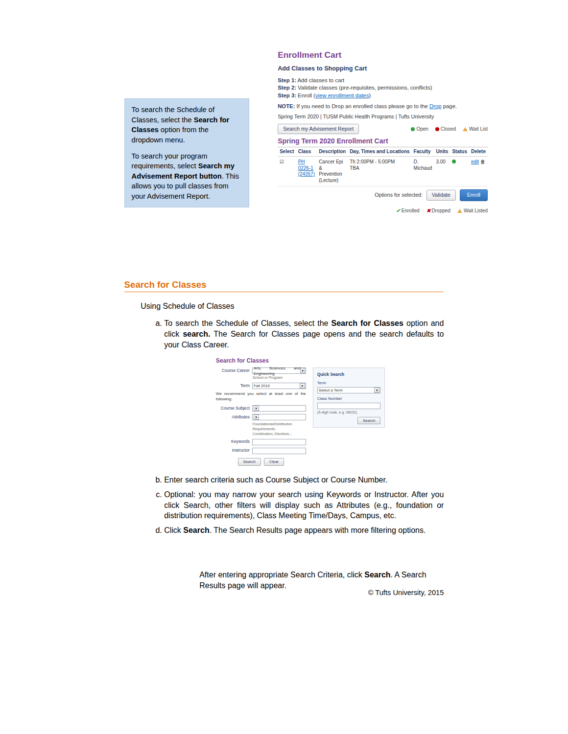To search the Schedule of Classes, select the Search for Classes option from the dropdown menu.
To search your program requirements, select Search my Advisement Report button. This allows you to pull classes from your Advisement Report.
Enrollment Cart
Add Classes to Shopping Cart
Step 1: Add classes to cart
Step 2: Validate classes (pre-requisites, permissions, conflicts)
Step 3: Enroll (view enrollment dates)
NOTE: If you need to Drop an enrolled class please go to the Drop page.
Spring Term 2020 | TUSM Public Health Programs | Tufts University
Search my Advisement Report
Open Closed Wait List
Spring Term 2020 Enrollment Cart
| Select | Class | Description | Day, Times and Locations | Faculty | Units | Status | Delete |
| --- | --- | --- | --- | --- | --- | --- | --- |
| ☑ | PH 0226-1 (24357) | Cancer Epi & Prevention (Lecture) | Th 2:00PM - 5:00PM TBA | D. Michaud | 3.00 | | edit 🗑 |
Options for selected: Validate Enroll
✔ Enrolled ✖ Dropped Wait Listed
Search for Classes
Using Schedule of Classes
To search the Schedule of Classes, select the Search for Classes option and click search. The Search for Classes page opens and the search defaults to your Class Career.
Search for Classes
Course Career Arts, Sciences, and Engineering ▼
School or Program
Term Fall 2019 ▼
We recommend you select at least one of the following:
Course Subject ▼
Attributes ▼
Foundational/Distribution Requirements,
Combination, Electives...
Keywords
Instructor
Search Clear
Quick Search
Term
Select a Term ▼
Class Number
(5-digit code, e.g. 06031)
Search
Enter search criteria such as Course Subject or Course Number.
Optional: you may narrow your search using Keywords or Instructor. After you click Search, other filters will display such as Attributes (e.g., foundation or distribution requirements), Class Meeting Time/Days, Campus, etc.
Click Search. The Search Results page appears with more filtering options.
After entering appropriate Search Criteria, click Search. A Search Results page will appear.
© Tufts University, 2015